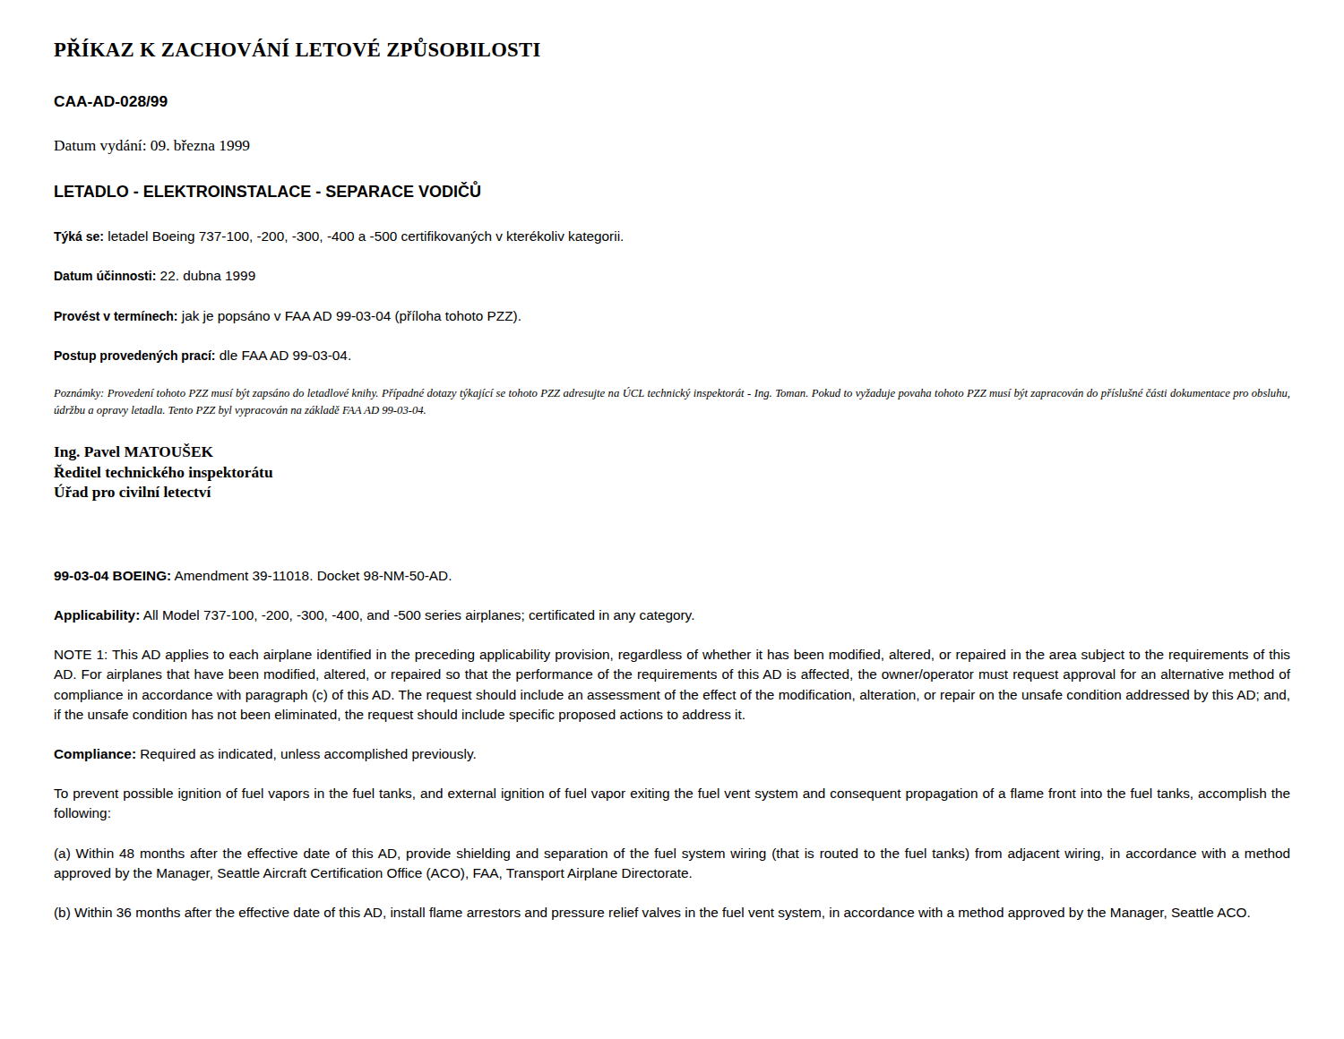PŘÍKAZ K ZACHOVÁNÍ LETOVÉ ZPŮSOBILOSTI
CAA-AD-028/99
Datum vydání: 09. března 1999
LETADLO - ELEKTROINSTALACE - SEPARACE VODIČŮ
Týká se: letadel Boeing 737-100, -200, -300, -400 a -500 certifikovaných v kterékoliv kategorii.
Datum účinnosti: 22. dubna 1999
Provést v termínech: jak je popsáno v FAA AD 99-03-04 (příloha tohoto PZZ).
Postup provedených prací: dle FAA AD 99-03-04.
Poznámky: Provedení tohoto PZZ musí být zapsáno do letadlové knihy. Případné dotazy týkající se tohoto PZZ adresujte na ÚCL technický inspektorát - Ing. Toman. Pokud to vyžaduje povaha tohoto PZZ musí být zapracován do příslušné části dokumentace pro obsluhu, údržbu a opravy letadla. Tento PZZ byl vypracován na základě FAA AD 99-03-04.
Ing. Pavel MATOUŠEK
Ředitel technického inspektorátu
Úřad pro civilní letectví
99-03-04 BOEING: Amendment 39-11018. Docket 98-NM-50-AD.
Applicability: All Model 737-100, -200, -300, -400, and -500 series airplanes; certificated in any category.
NOTE 1: This AD applies to each airplane identified in the preceding applicability provision, regardless of whether it has been modified, altered, or repaired in the area subject to the requirements of this AD. For airplanes that have been modified, altered, or repaired so that the performance of the requirements of this AD is affected, the owner/operator must request approval for an alternative method of compliance in accordance with paragraph (c) of this AD. The request should include an assessment of the effect of the modification, alteration, or repair on the unsafe condition addressed by this AD; and, if the unsafe condition has not been eliminated, the request should include specific proposed actions to address it.
Compliance: Required as indicated, unless accomplished previously.
To prevent possible ignition of fuel vapors in the fuel tanks, and external ignition of fuel vapor exiting the fuel vent system and consequent propagation of a flame front into the fuel tanks, accomplish the following:
(a) Within 48 months after the effective date of this AD, provide shielding and separation of the fuel system wiring (that is routed to the fuel tanks) from adjacent wiring, in accordance with a method approved by the Manager, Seattle Aircraft Certification Office (ACO), FAA, Transport Airplane Directorate.
(b) Within 36 months after the effective date of this AD, install flame arrestors and pressure relief valves in the fuel vent system, in accordance with a method approved by the Manager, Seattle ACO.